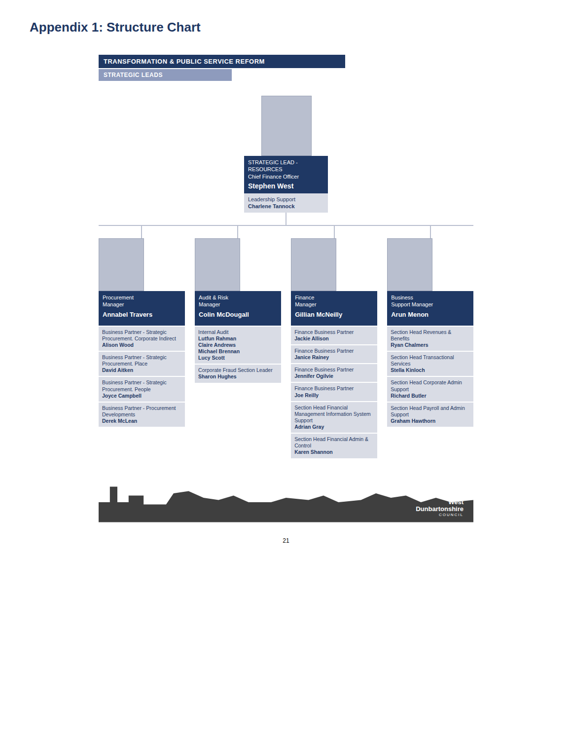Appendix 1: Structure Chart
TRANSFORMATION & PUBLIC SERVICE REFORM
STRATEGIC LEADS
STRATEGIC LEAD -
RESOURCES
Chief Finance Officer Stephen West
Leadership Support Charlene Tannock
Procurement
Manager Annabel Travers
Business Partner - Strategic Procurement. Corporate Indirect Alison Wood
Business Partner - Strategic Procurement. Place David Aitken
Business Partner - Strategic Procurement. People Joyce Campbell
Business Partner - Procurement Developments Derek McLean
Audit & Risk
Manager Colin McDougall
Internal Audit Lutfun Rahman
Claire Andrews
Michael Brennan
Lucy Scott
Corporate Fraud Section Leader Sharon Hughes
Finance
Manager Gillian McNeilly
Finance Business Partner Jackie Allison
Finance Business Partner Janice Rainey
Finance Business Partner Jennifer Ogilvie
Finance Business Partner Joe Reilly
Section Head Financial Management Information System Support Adrian Gray
Section Head Financial Admin & Control Karen Shannon
Business
Support Manager Arun Menon
Section Head Revenues & Benefits Ryan Chalmers
Section Head Transactional Services Stella Kinloch
Section Head Corporate Admin Support Richard Butler
Section Head Payroll and Admin Support Graham Hawthorn
West Dunbartonshire COUNCIL
21